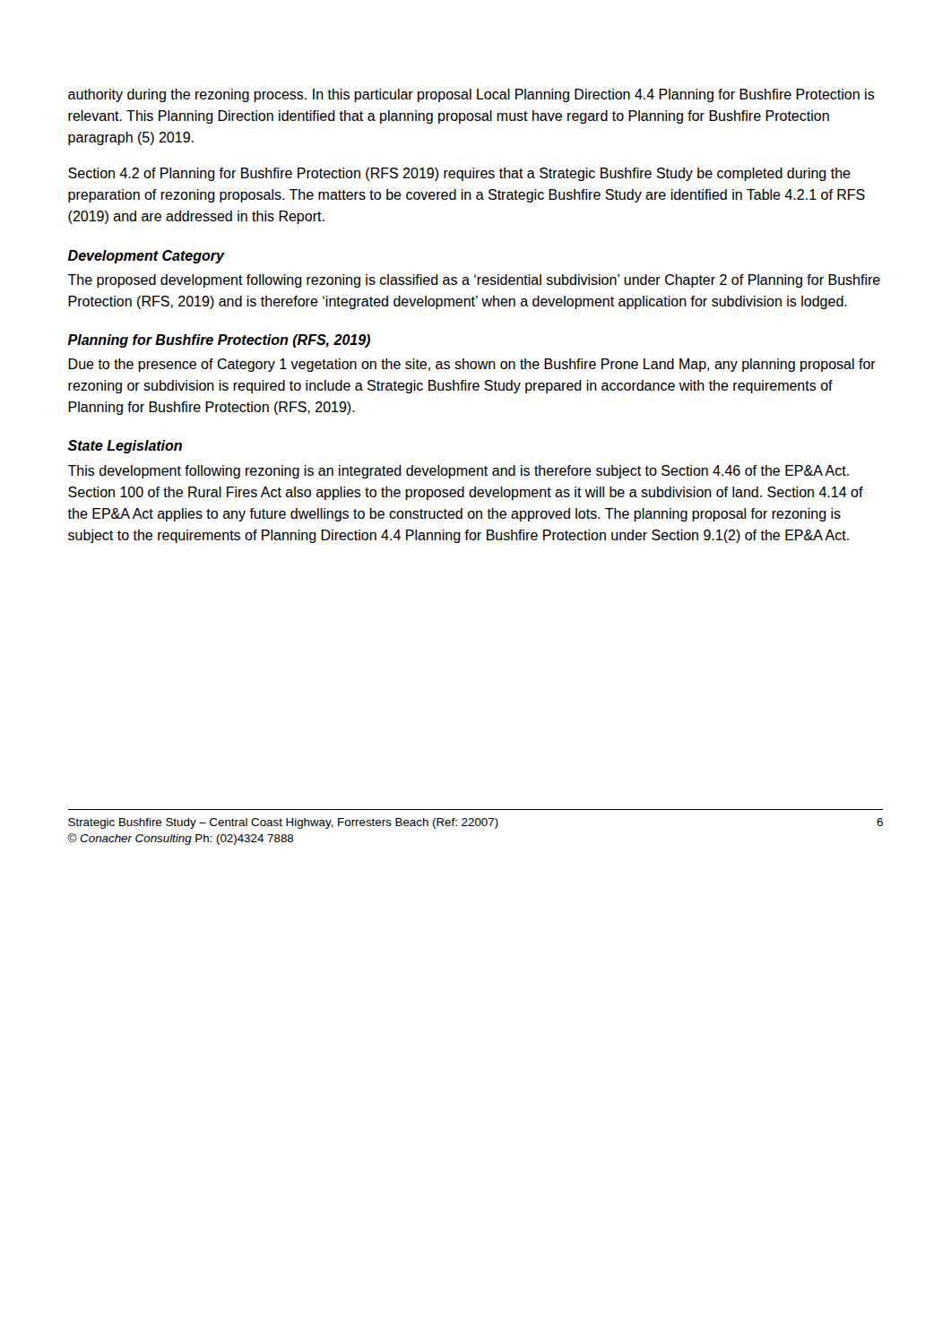authority during the rezoning process. In this particular proposal Local Planning Direction 4.4 Planning for Bushfire Protection is relevant. This Planning Direction identified that a planning proposal must have regard to Planning for Bushfire Protection paragraph (5) 2019.
Section 4.2 of Planning for Bushfire Protection (RFS 2019) requires that a Strategic Bushfire Study be completed during the preparation of rezoning proposals. The matters to be covered in a Strategic Bushfire Study are identified in Table 4.2.1 of RFS (2019) and are addressed in this Report.
Development Category
The proposed development following rezoning is classified as a ‘residential subdivision’ under Chapter 2 of Planning for Bushfire Protection (RFS, 2019) and is therefore ‘integrated development’ when a development application for subdivision is lodged.
Planning for Bushfire Protection (RFS, 2019)
Due to the presence of Category 1 vegetation on the site, as shown on the Bushfire Prone Land Map, any planning proposal for rezoning or subdivision is required to include a Strategic Bushfire Study prepared in accordance with the requirements of Planning for Bushfire Protection (RFS, 2019).
State Legislation
This development following rezoning is an integrated development and is therefore subject to Section 4.46 of the EP&A Act. Section 100 of the Rural Fires Act also applies to the proposed development as it will be a subdivision of land. Section 4.14 of the EP&A Act applies to any future dwellings to be constructed on the approved lots. The planning proposal for rezoning is subject to the requirements of Planning Direction 4.4 Planning for Bushfire Protection under Section 9.1(2) of the EP&A Act.
Strategic Bushfire Study – Central Coast Highway, Forresters Beach (Ref: 22007)
© Conacher Consulting Ph: (02)4324 7888
6